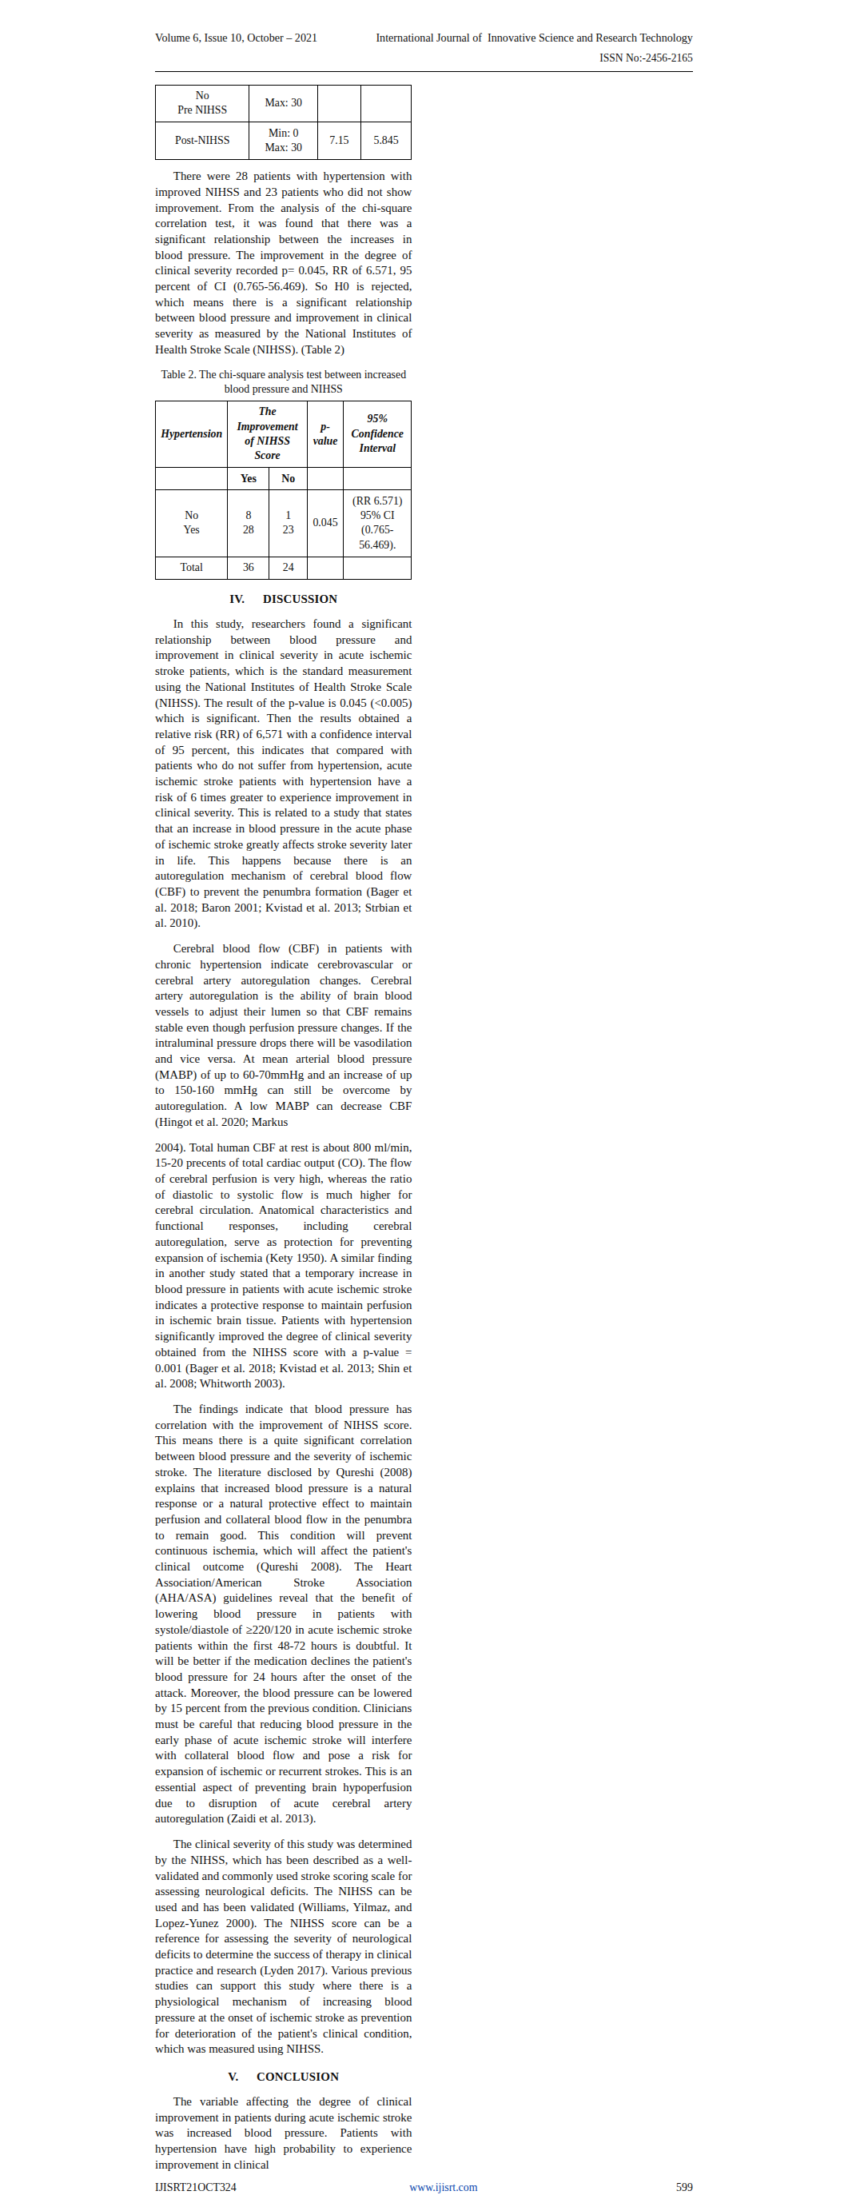Volume 6, Issue 10, October – 2021
International Journal of Innovative Science and Research Technology
ISSN No:-2456-2165
| No Pre NIHSS | Max: 30 | | |
| Post-NIHSS | Min: 0 Max: 30 | 7.15 | 5.845 |
There were 28 patients with hypertension with improved NIHSS and 23 patients who did not show improvement. From the analysis of the chi-square correlation test, it was found that there was a significant relationship between the increases in blood pressure. The improvement in the degree of clinical severity recorded p= 0.045, RR of 6.571, 95 percent of CI (0.765-56.469). So H0 is rejected, which means there is a significant relationship between blood pressure and improvement in clinical severity as measured by the National Institutes of Health Stroke Scale (NIHSS). (Table 2)
Table 2. The chi-square analysis test between increased blood pressure and NIHSS
| Hypertension | The Improvement of NIHSS Score | p-value | 95% Confidence Interval |
| --- | --- | --- | --- |
| | Yes | No | | |
| No Yes | 8 28 | 1 23 | 0.045 | (RR 6.571) 95% CI (0.765-56.469). |
| Total | 36 | 24 | | |
IV. DISCUSSION
In this study, researchers found a significant relationship between blood pressure and improvement in clinical severity in acute ischemic stroke patients, which is the standard measurement using the National Institutes of Health Stroke Scale (NIHSS). The result of the p-value is 0.045 (<0.005) which is significant. Then the results obtained a relative risk (RR) of 6,571 with a confidence interval of 95 percent, this indicates that compared with patients who do not suffer from hypertension, acute ischemic stroke patients with hypertension have a risk of 6 times greater to experience improvement in clinical severity. This is related to a study that states that an increase in blood pressure in the acute phase of ischemic stroke greatly affects stroke severity later in life. This happens because there is an autoregulation mechanism of cerebral blood flow (CBF) to prevent the penumbra formation (Bager et al. 2018; Baron 2001; Kvistad et al. 2013; Strbian et al. 2010).
Cerebral blood flow (CBF) in patients with chronic hypertension indicate cerebrovascular or cerebral artery autoregulation changes. Cerebral artery autoregulation is the ability of brain blood vessels to adjust their lumen so that CBF remains stable even though perfusion pressure changes. If the intraluminal pressure drops there will be vasodilation and vice versa. At mean arterial blood pressure (MABP) of up to 60-70mmHg and an increase of up to 150-160 mmHg can still be overcome by autoregulation. A low MABP can decrease CBF (Hingot et al. 2020; Markus
2004). Total human CBF at rest is about 800 ml/min, 15-20 precents of total cardiac output (CO). The flow of cerebral perfusion is very high, whereas the ratio of diastolic to systolic flow is much higher for cerebral circulation. Anatomical characteristics and functional responses, including cerebral autoregulation, serve as protection for preventing expansion of ischemia (Kety 1950). A similar finding in another study stated that a temporary increase in blood pressure in patients with acute ischemic stroke indicates a protective response to maintain perfusion in ischemic brain tissue. Patients with hypertension significantly improved the degree of clinical severity obtained from the NIHSS score with a p-value = 0.001 (Bager et al. 2018; Kvistad et al. 2013; Shin et al. 2008; Whitworth 2003).
The findings indicate that blood pressure has correlation with the improvement of NIHSS score. This means there is a quite significant correlation between blood pressure and the severity of ischemic stroke. The literature disclosed by Qureshi (2008) explains that increased blood pressure is a natural response or a natural protective effect to maintain perfusion and collateral blood flow in the penumbra to remain good. This condition will prevent continuous ischemia, which will affect the patient's clinical outcome (Qureshi 2008). The Heart Association/American Stroke Association (AHA/ASA) guidelines reveal that the benefit of lowering blood pressure in patients with systole/diastole of ≥220/120 in acute ischemic stroke patients within the first 48-72 hours is doubtful. It will be better if the medication declines the patient's blood pressure for 24 hours after the onset of the attack. Moreover, the blood pressure can be lowered by 15 percent from the previous condition. Clinicians must be careful that reducing blood pressure in the early phase of acute ischemic stroke will interfere with collateral blood flow and pose a risk for expansion of ischemic or recurrent strokes. This is an essential aspect of preventing brain hypoperfusion due to disruption of acute cerebral artery autoregulation (Zaidi et al. 2013).
The clinical severity of this study was determined by the NIHSS, which has been described as a well-validated and commonly used stroke scoring scale for assessing neurological deficits. The NIHSS can be used and has been validated (Williams, Yilmaz, and Lopez-Yunez 2000). The NIHSS score can be a reference for assessing the severity of neurological deficits to determine the success of therapy in clinical practice and research (Lyden 2017). Various previous studies can support this study where there is a physiological mechanism of increasing blood pressure at the onset of ischemic stroke as prevention for deterioration of the patient's clinical condition, which was measured using NIHSS.
V. CONCLUSION
The variable affecting the degree of clinical improvement in patients during acute ischemic stroke was increased blood pressure. Patients with hypertension have high probability to experience improvement in clinical
IJISRT21OCT324
www.ijisrt.com
599